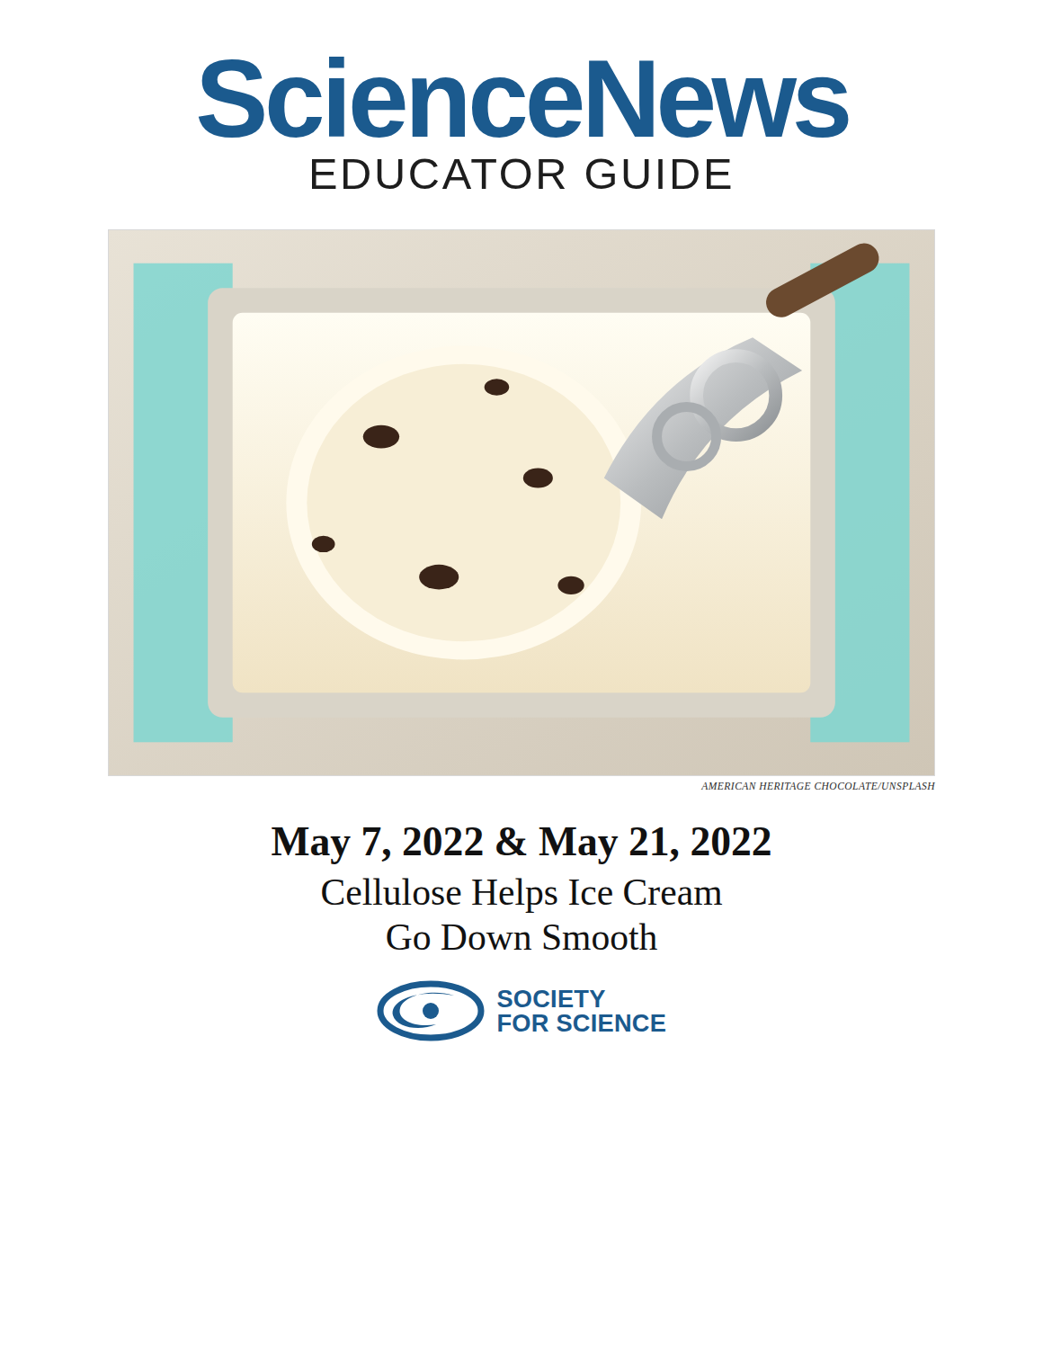ScienceNews
EDUCATOR GUIDE
AMERICAN HERITAGE CHOCOLATE/UNSPLASH
May 7, 2022 & May 21, 2022
Cellulose Helps Ice Cream
Go Down Smooth
SOCIETY FOR SCIENCE